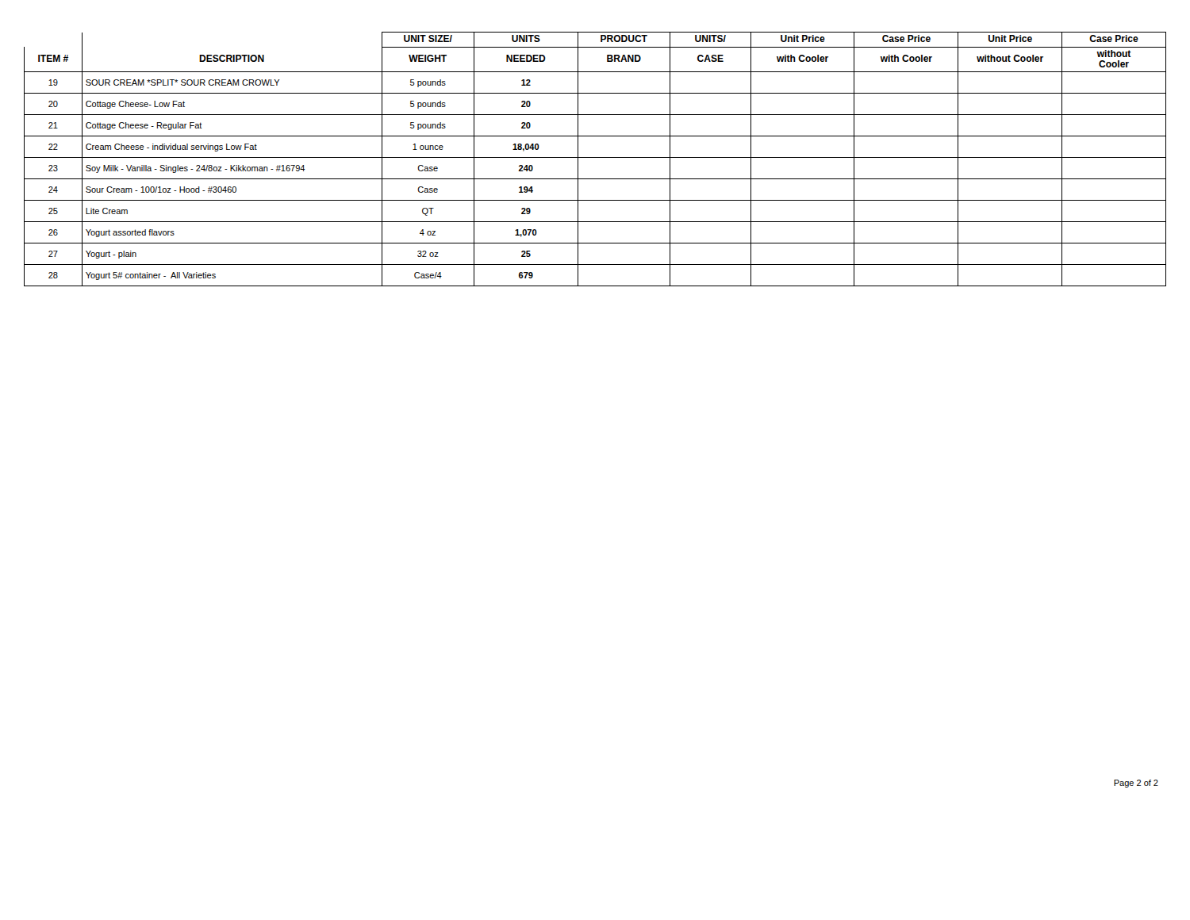| | | UNIT SIZE/ | UNITS | PRODUCT | UNITS/ | Unit Price | Case Price | Unit Price | Case Price |
| --- | --- | --- | --- | --- | --- | --- | --- | --- | --- |
| ITEM # | DESCRIPTION | WEIGHT | NEEDED | BRAND | CASE | with Cooler | with Cooler | without Cooler | without Cooler |
| 19 | SOUR CREAM *SPLIT* SOUR CREAM CROWLY | 5 pounds | 12 | | | | | | |
| 20 | Cottage Cheese- Low Fat | 5 pounds | 20 | | | | | | |
| 21 | Cottage Cheese - Regular Fat | 5 pounds | 20 | | | | | | |
| 22 | Cream Cheese - individual servings Low Fat | 1 ounce | 18,040 | | | | | | |
| 23 | Soy Milk - Vanilla - Singles - 24/8oz - Kikkoman - #16794 | Case | 240 | | | | | | |
| 24 | Sour Cream - 100/1oz - Hood - #30460 | Case | 194 | | | | | | |
| 25 | Lite Cream | QT | 29 | | | | | | |
| 26 | Yogurt assorted flavors | 4 oz | 1,070 | | | | | | |
| 27 | Yogurt - plain | 32 oz | 25 | | | | | | |
| 28 | Yogurt 5# container - All Varieties | Case/4 | 679 | | | | | | |
Page 2 of 2